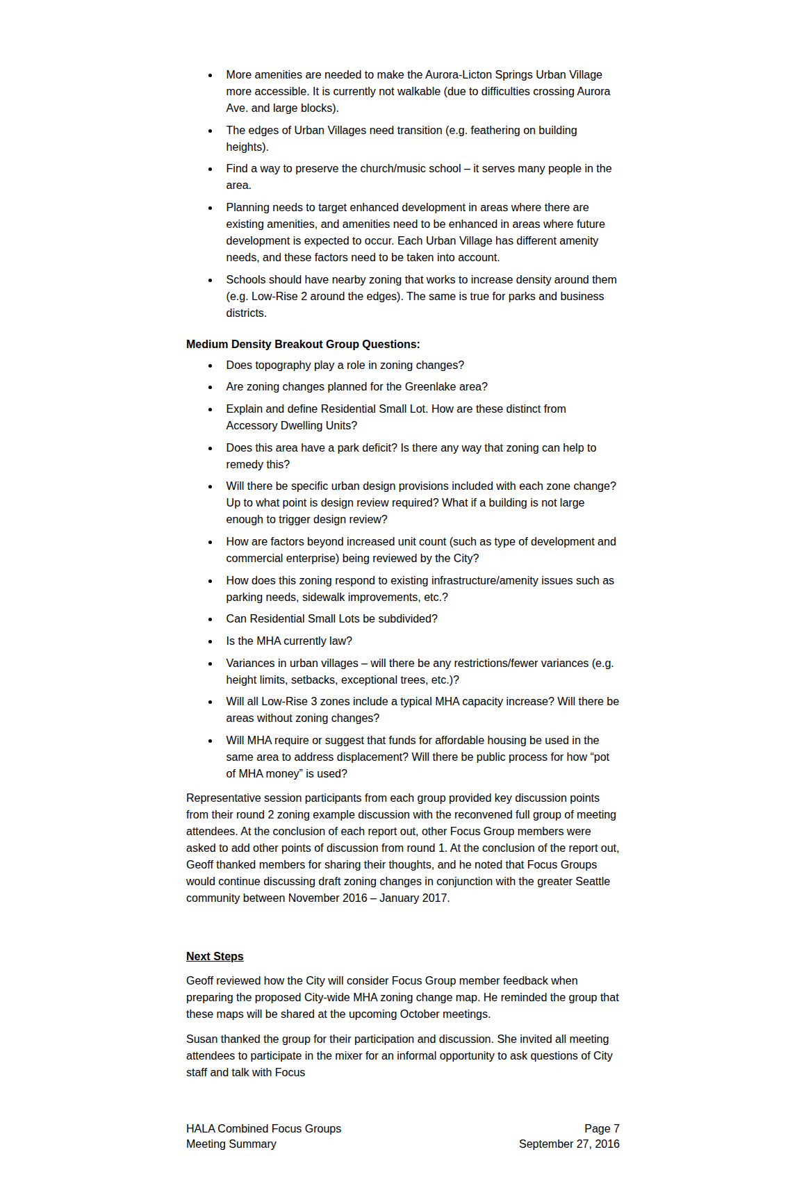More amenities are needed to make the Aurora-Licton Springs Urban Village more accessible. It is currently not walkable (due to difficulties crossing Aurora Ave. and large blocks).
The edges of Urban Villages need transition (e.g. feathering on building heights).
Find a way to preserve the church/music school – it serves many people in the area.
Planning needs to target enhanced development in areas where there are existing amenities, and amenities need to be enhanced in areas where future development is expected to occur. Each Urban Village has different amenity needs, and these factors need to be taken into account.
Schools should have nearby zoning that works to increase density around them (e.g. Low-Rise 2 around the edges). The same is true for parks and business districts.
Medium Density Breakout Group Questions:
Does topography play a role in zoning changes?
Are zoning changes planned for the Greenlake area?
Explain and define Residential Small Lot. How are these distinct from Accessory Dwelling Units?
Does this area have a park deficit? Is there any way that zoning can help to remedy this?
Will there be specific urban design provisions included with each zone change? Up to what point is design review required? What if a building is not large enough to trigger design review?
How are factors beyond increased unit count (such as type of development and commercial enterprise) being reviewed by the City?
How does this zoning respond to existing infrastructure/amenity issues such as parking needs, sidewalk improvements, etc.?
Can Residential Small Lots be subdivided?
Is the MHA currently law?
Variances in urban villages – will there be any restrictions/fewer variances (e.g. height limits, setbacks, exceptional trees, etc.)?
Will all Low-Rise 3 zones include a typical MHA capacity increase? Will there be areas without zoning changes?
Will MHA require or suggest that funds for affordable housing be used in the same area to address displacement? Will there be public process for how “pot of MHA money” is used?
Representative session participants from each group provided key discussion points from their round 2 zoning example discussion with the reconvened full group of meeting attendees. At the conclusion of each report out, other Focus Group members were asked to add other points of discussion from round 1. At the conclusion of the report out, Geoff thanked members for sharing their thoughts, and he noted that Focus Groups would continue discussing draft zoning changes in conjunction with the greater Seattle community between November 2016 – January 2017.
Next Steps
Geoff reviewed how the City will consider Focus Group member feedback when preparing the proposed City-wide MHA zoning change map. He reminded the group that these maps will be shared at the upcoming October meetings.
Susan thanked the group for their participation and discussion. She invited all meeting attendees to participate in the mixer for an informal opportunity to ask questions of City staff and talk with Focus
HALA Combined Focus Groups
Meeting Summary
Page 7
September 27, 2016